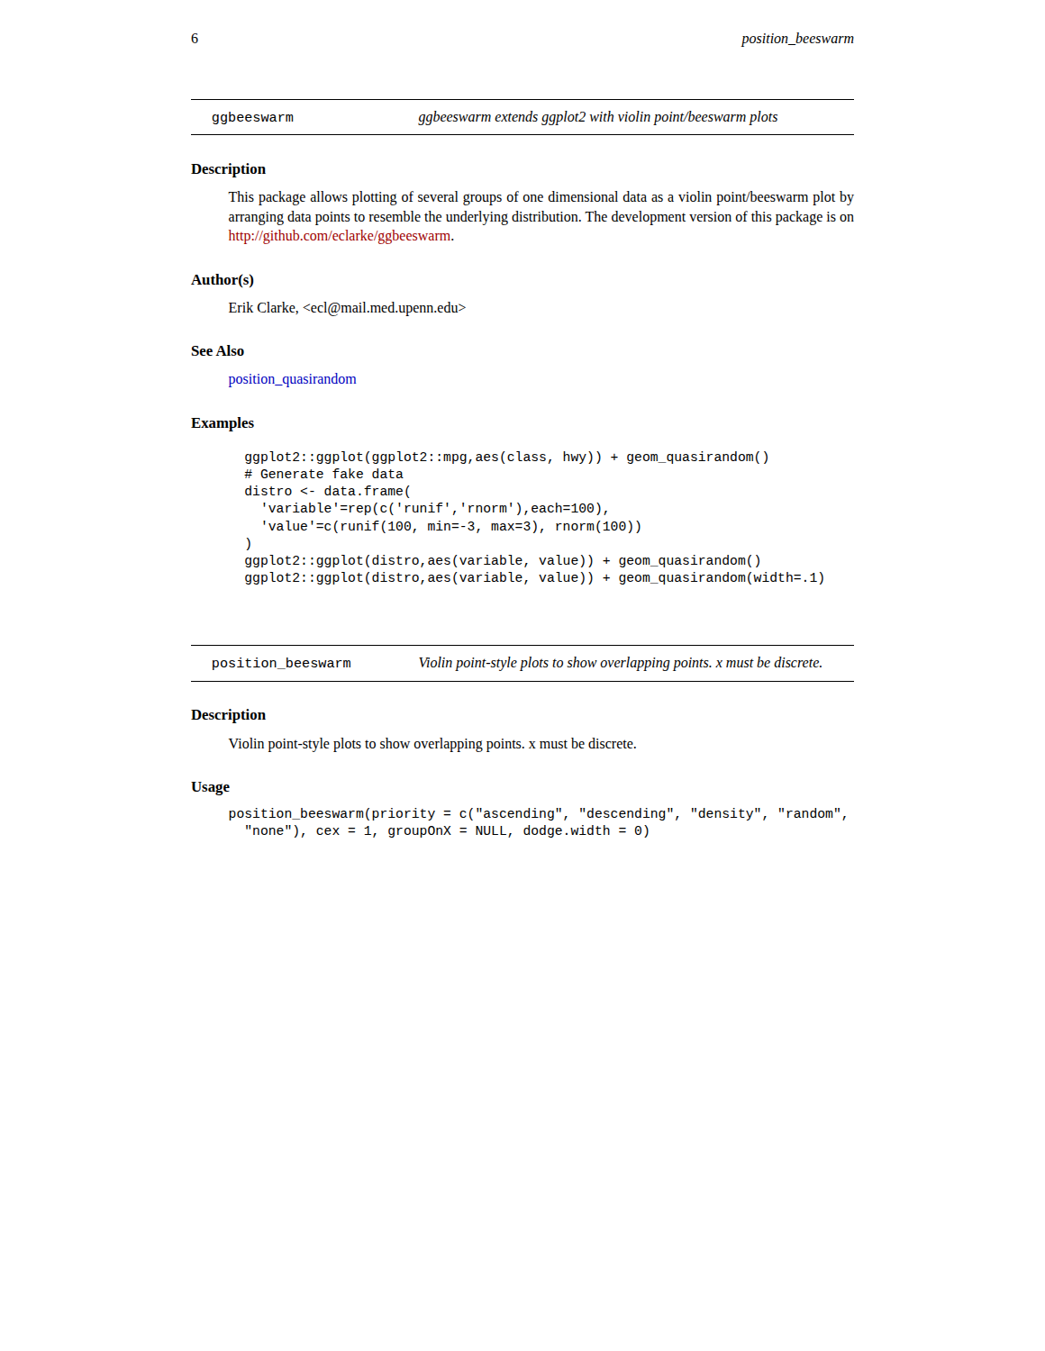6 position_beeswarm
ggbeeswarm
ggbeeswarm extends ggplot2 with violin point/beeswarm plots
Description
This package allows plotting of several groups of one dimensional data as a violin point/beeswarm plot by arranging data points to resemble the underlying distribution. The development version of this package is on http://github.com/eclarke/ggbeeswarm.
Author(s)
Erik Clarke, <ecl@mail.med.upenn.edu>
See Also
position_quasirandom
Examples
  ggplot2::ggplot(ggplot2::mpg,aes(class, hwy)) + geom_quasirandom()
  # Generate fake data
  distro <- data.frame(
    'variable'=rep(c('runif','rnorm'),each=100),
    'value'=c(runif(100, min=-3, max=3), rnorm(100))
  )
  ggplot2::ggplot(distro,aes(variable, value)) + geom_quasirandom()
  ggplot2::ggplot(distro,aes(variable, value)) + geom_quasirandom(width=.1)
position_beeswarm
Violin point-style plots to show overlapping points. x must be discrete.
Description
Violin point-style plots to show overlapping points. x must be discrete.
Usage
position_beeswarm(priority = c("ascending", "descending", "density", "random",
  "none"), cex = 1, groupOnX = NULL, dodge.width = 0)